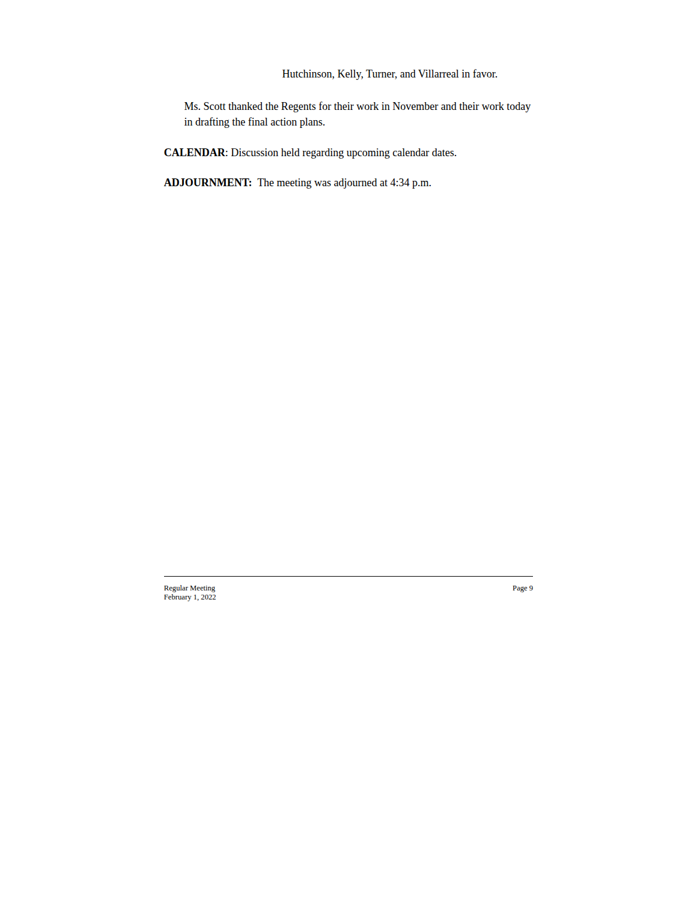Hutchinson, Kelly, Turner, and Villarreal in favor.
Ms. Scott thanked the Regents for their work in November and their work today in drafting the final action plans.
CALENDAR: Discussion held regarding upcoming calendar dates.
ADJOURNMENT: The meeting was adjourned at 4:34 p.m.
Regular Meeting
February 1, 2022
Page 9